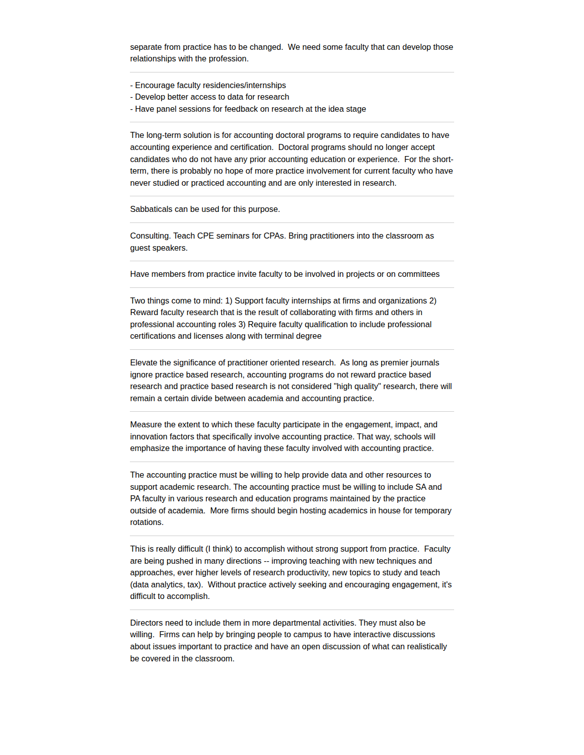separate from practice has to be changed. We need some faculty that can develop those relationships with the profession.
- Encourage faculty residencies/internships
- Develop better access to data for research
- Have panel sessions for feedback on research at the idea stage
The long-term solution is for accounting doctoral programs to require candidates to have accounting experience and certification. Doctoral programs should no longer accept candidates who do not have any prior accounting education or experience. For the short-term, there is probably no hope of more practice involvement for current faculty who have never studied or practiced accounting and are only interested in research.
Sabbaticals can be used for this purpose.
Consulting. Teach CPE seminars for CPAs. Bring practitioners into the classroom as guest speakers.
Have members from practice invite faculty to be involved in projects or on committees
Two things come to mind: 1) Support faculty internships at firms and organizations 2) Reward faculty research that is the result of collaborating with firms and others in professional accounting roles 3) Require faculty qualification to include professional certifications and licenses along with terminal degree
Elevate the significance of practitioner oriented research. As long as premier journals ignore practice based research, accounting programs do not reward practice based research and practice based research is not considered "high quality" research, there will remain a certain divide between academia and accounting practice.
Measure the extent to which these faculty participate in the engagement, impact, and innovation factors that specifically involve accounting practice. That way, schools will emphasize the importance of having these faculty involved with accounting practice.
The accounting practice must be willing to help provide data and other resources to support academic research. The accounting practice must be willing to include SA and PA faculty in various research and education programs maintained by the practice outside of academia. More firms should begin hosting academics in house for temporary rotations.
This is really difficult (I think) to accomplish without strong support from practice. Faculty are being pushed in many directions -- improving teaching with new techniques and approaches, ever higher levels of research productivity, new topics to study and teach (data analytics, tax). Without practice actively seeking and encouraging engagement, it's difficult to accomplish.
Directors need to include them in more departmental activities. They must also be willing. Firms can help by bringing people to campus to have interactive discussions about issues important to practice and have an open discussion of what can realistically be covered in the classroom.